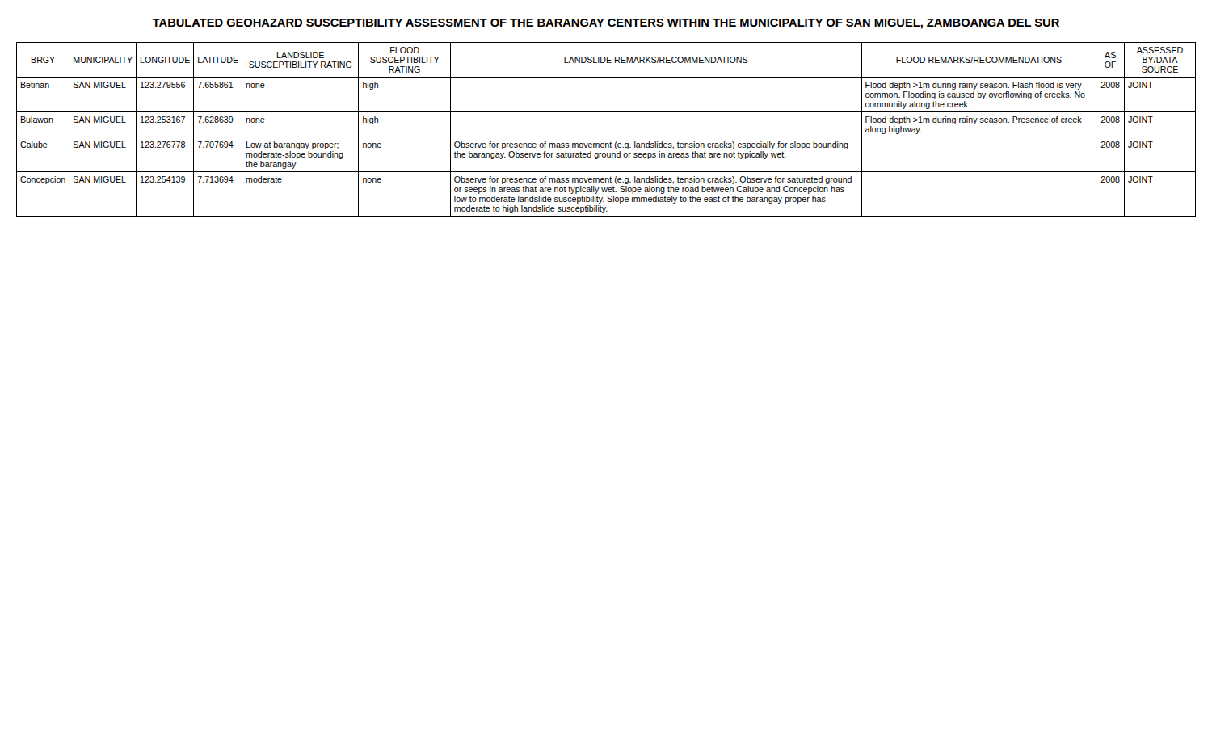TABULATED GEOHAZARD SUSCEPTIBILITY ASSESSMENT OF THE BARANGAY CENTERS WITHIN THE MUNICIPALITY OF SAN MIGUEL, ZAMBOANGA DEL SUR
| BRGY | MUNICIPALITY | LONGITUDE | LATITUDE | LANDSLIDE SUSCEPTIBILITY RATING | FLOOD SUSCEPTIBILITY RATING | LANDSLIDE REMARKS/RECOMMENDATIONS | FLOOD REMARKS/RECOMMENDATIONS | AS OF | ASSESSED BY/DATA SOURCE |
| --- | --- | --- | --- | --- | --- | --- | --- | --- | --- |
| Betinan | SAN MIGUEL | 123.279556 | 7.655861 | none | high | | Flood depth >1m during rainy season. Flash flood is very common. Flooding is caused by overflowing of creeks. No community along the creek. | 2008 | JOINT |
| Bulawan | SAN MIGUEL | 123.253167 | 7.628639 | none | high | | Flood depth >1m during rainy season. Presence of creek along highway. | 2008 | JOINT |
| Calube | SAN MIGUEL | 123.276778 | 7.707694 | Low at barangay proper; moderate-slope bounding the barangay | none | Observe for presence of mass movement (e.g. landslides, tension cracks) especially for slope bounding the barangay. Observe for saturated ground or seeps in areas that are not typically wet. | | 2008 | JOINT |
| Concepcion | SAN MIGUEL | 123.254139 | 7.713694 | moderate | none | Observe for presence of mass movement (e.g. landslides, tension cracks). Observe for saturated ground or seeps in areas that are not typically wet. Slope along the road between Calube and Concepcion has low to moderate landslide susceptibility. Slope immediately to the east of the barangay proper has moderate to high landslide susceptibility. | | 2008 | JOINT |